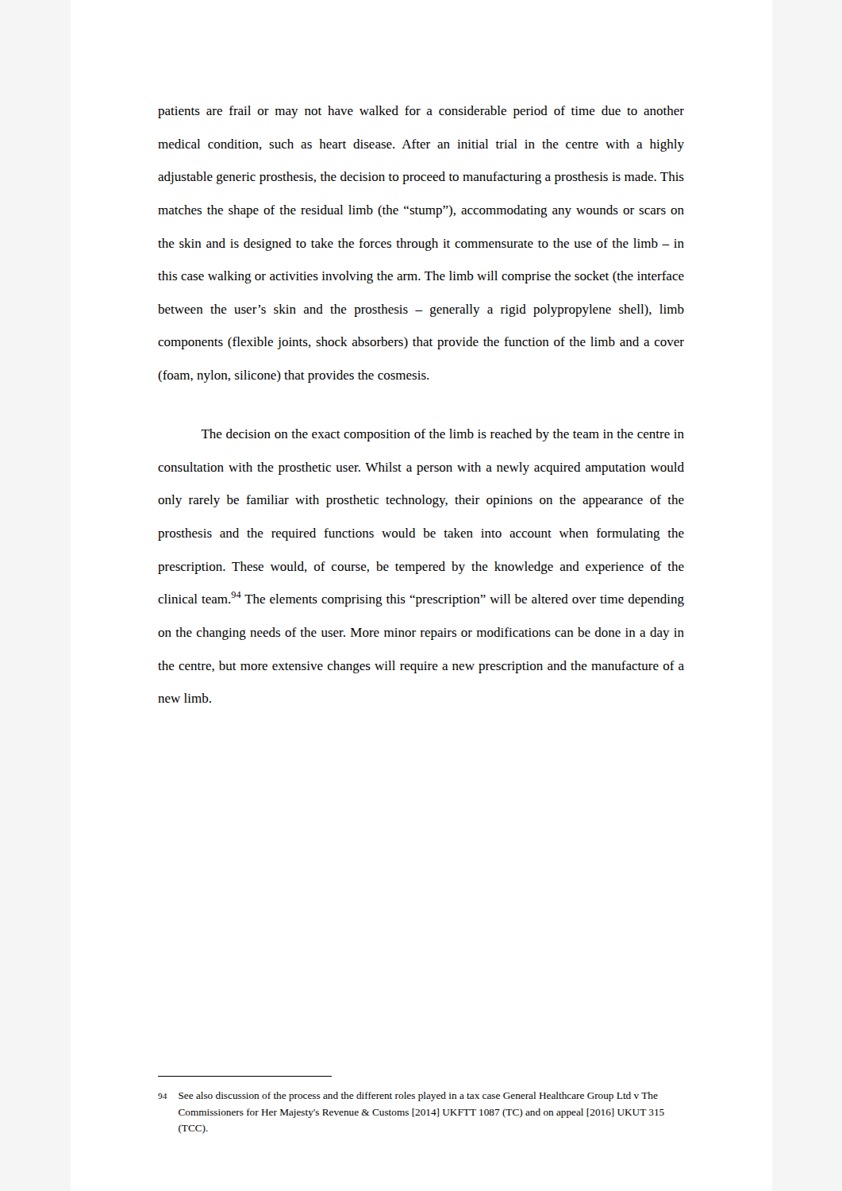patients are frail or may not have walked for a considerable period of time due to another medical condition, such as heart disease. After an initial trial in the centre with a highly adjustable generic prosthesis, the decision to proceed to manufacturing a prosthesis is made. This matches the shape of the residual limb (the “stump”), accommodating any wounds or scars on the skin and is designed to take the forces through it commensurate to the use of the limb – in this case walking or activities involving the arm. The limb will comprise the socket (the interface between the user’s skin and the prosthesis – generally a rigid polypropylene shell), limb components (flexible joints, shock absorbers) that provide the function of the limb and a cover (foam, nylon, silicone) that provides the cosmesis.
The decision on the exact composition of the limb is reached by the team in the centre in consultation with the prosthetic user. Whilst a person with a newly acquired amputation would only rarely be familiar with prosthetic technology, their opinions on the appearance of the prosthesis and the required functions would be taken into account when formulating the prescription. These would, of course, be tempered by the knowledge and experience of the clinical team.94 The elements comprising this “prescription” will be altered over time depending on the changing needs of the user. More minor repairs or modifications can be done in a day in the centre, but more extensive changes will require a new prescription and the manufacture of a new limb.
94
See also discussion of the process and the different roles played in a tax case General Healthcare Group Ltd v The Commissioners for Her Majesty's Revenue & Customs [2014] UKFTT 1087 (TC) and on appeal [2016] UKUT 315 (TCC).